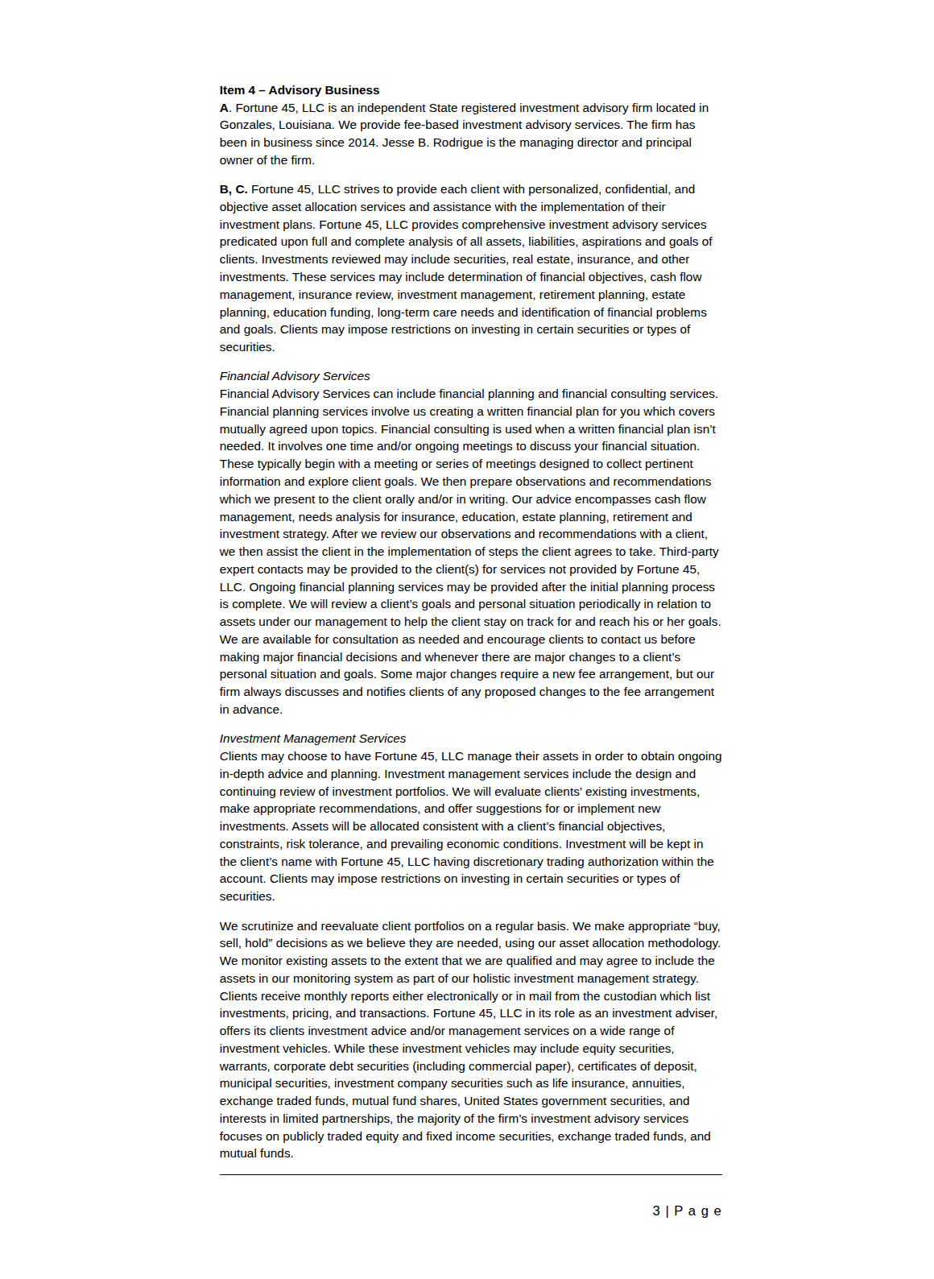Item 4 – Advisory Business
A. Fortune 45, LLC is an independent State registered investment advisory firm located in Gonzales, Louisiana. We provide fee-based investment advisory services. The firm has been in business since 2014. Jesse B. Rodrigue is the managing director and principal owner of the firm.
B, C. Fortune 45, LLC strives to provide each client with personalized, confidential, and objective asset allocation services and assistance with the implementation of their investment plans. Fortune 45, LLC provides comprehensive investment advisory services predicated upon full and complete analysis of all assets, liabilities, aspirations and goals of clients. Investments reviewed may include securities, real estate, insurance, and other investments. These services may include determination of financial objectives, cash flow management, insurance review, investment management, retirement planning, estate planning, education funding, long-term care needs and identification of financial problems and goals. Clients may impose restrictions on investing in certain securities or types of securities.
Financial Advisory Services
Financial Advisory Services can include financial planning and financial consulting services. Financial planning services involve us creating a written financial plan for you which covers mutually agreed upon topics. Financial consulting is used when a written financial plan isn’t needed. It involves one time and/or ongoing meetings to discuss your financial situation. These typically begin with a meeting or series of meetings designed to collect pertinent information and explore client goals. We then prepare observations and recommendations which we present to the client orally and/or in writing. Our advice encompasses cash flow management, needs analysis for insurance, education, estate planning, retirement and investment strategy. After we review our observations and recommendations with a client, we then assist the client in the implementation of steps the client agrees to take. Third-party expert contacts may be provided to the client(s) for services not provided by Fortune 45, LLC. Ongoing financial planning services may be provided after the initial planning process is complete. We will review a client’s goals and personal situation periodically in relation to assets under our management to help the client stay on track for and reach his or her goals. We are available for consultation as needed and encourage clients to contact us before making major financial decisions and whenever there are major changes to a client’s personal situation and goals. Some major changes require a new fee arrangement, but our firm always discusses and notifies clients of any proposed changes to the fee arrangement in advance.
Investment Management Services
Clients may choose to have Fortune 45, LLC manage their assets in order to obtain ongoing in-depth advice and planning. Investment management services include the design and continuing review of investment portfolios. We will evaluate clients’ existing investments, make appropriate recommendations, and offer suggestions for or implement new investments. Assets will be allocated consistent with a client’s financial objectives, constraints, risk tolerance, and prevailing economic conditions. Investment will be kept in the client’s name with Fortune 45, LLC having discretionary trading authorization within the account. Clients may impose restrictions on investing in certain securities or types of securities.
We scrutinize and reevaluate client portfolios on a regular basis. We make appropriate “buy, sell, hold” decisions as we believe they are needed, using our asset allocation methodology. We monitor existing assets to the extent that we are qualified and may agree to include the assets in our monitoring system as part of our holistic investment management strategy. Clients receive monthly reports either electronically or in mail from the custodian which list investments, pricing, and transactions. Fortune 45, LLC in its role as an investment adviser, offers its clients investment advice and/or management services on a wide range of investment vehicles. While these investment vehicles may include equity securities, warrants, corporate debt securities (including commercial paper), certificates of deposit, municipal securities, investment company securities such as life insurance, annuities, exchange traded funds, mutual fund shares, United States government securities, and interests in limited partnerships, the majority of the firm’s investment advisory services focuses on publicly traded equity and fixed income securities, exchange traded funds, and mutual funds.
3 | P a g e